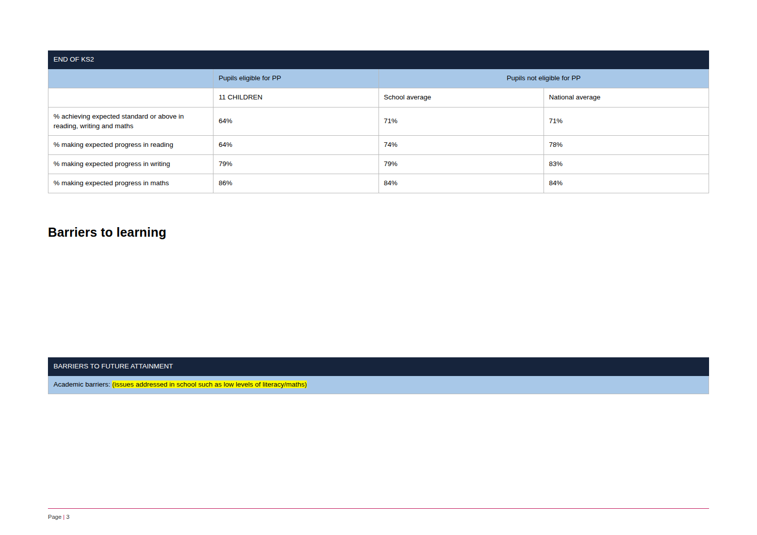| END OF KS2 |
| | Pupils eligible for PP | Pupils not eligible for PP |
| | 11 CHILDREN | School average | National average |
| % achieving expected standard or above in reading, writing and maths | 64% | 71% | 71% |
| % making expected progress in reading | 64% | 74% | 78% |
| % making expected progress in writing | 79% | 79% | 83% |
| % making expected progress in maths | 86% | 84% | 84% |
Barriers to learning
| BARRIERS TO FUTURE ATTAINMENT |
| Academic barriers: (issues addressed in school such as low levels of literacy/maths) |
Page | 3